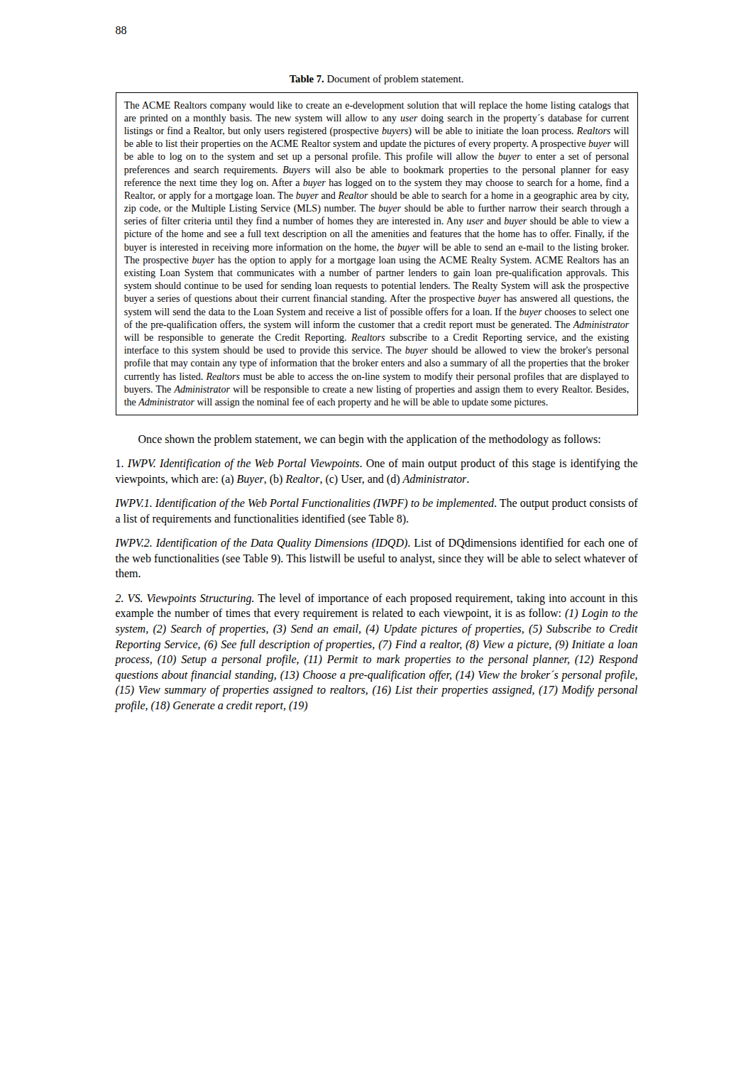88
Table 7. Document of problem statement.
The ACME Realtors company would like to create an e-development solution that will replace the home listing catalogs that are printed on a monthly basis. The new system will allow to any user doing search in the property´s database for current listings or find a Realtor, but only users registered (prospective buyers) will be able to initiate the loan process. Realtors will be able to list their properties on the ACME Realtor system and update the pictures of every property. A prospective buyer will be able to log on to the system and set up a personal profile. This profile will allow the buyer to enter a set of personal preferences and search requirements. Buyers will also be able to bookmark properties to the personal planner for easy reference the next time they log on. After a buyer has logged on to the system they may choose to search for a home, find a Realtor, or apply for a mortgage loan. The buyer and Realtor should be able to search for a home in a geographic area by city, zip code, or the Multiple Listing Service (MLS) number. The buyer should be able to further narrow their search through a series of filter criteria until they find a number of homes they are interested in. Any user and buyer should be able to view a picture of the home and see a full text description on all the amenities and features that the home has to offer. Finally, if the buyer is interested in receiving more information on the home, the buyer will be able to send an e-mail to the listing broker. The prospective buyer has the option to apply for a mortgage loan using the ACME Realty System. ACME Realtors has an existing Loan System that communicates with a number of partner lenders to gain loan pre-qualification approvals. This system should continue to be used for sending loan requests to potential lenders. The Realty System will ask the prospective buyer a series of questions about their current financial standing. After the prospective buyer has answered all questions, the system will send the data to the Loan System and receive a list of possible offers for a loan. If the buyer chooses to select one of the pre-qualification offers, the system will inform the customer that a credit report must be generated. The Administrator will be responsible to generate the Credit Reporting. Realtors subscribe to a Credit Reporting service, and the existing interface to this system should be used to provide this service. The buyer should be allowed to view the broker's personal profile that may contain any type of information that the broker enters and also a summary of all the properties that the broker currently has listed. Realtors must be able to access the on-line system to modify their personal profiles that are displayed to buyers. The Administrator will be responsible to create a new listing of properties and assign them to every Realtor. Besides, the Administrator will assign the nominal fee of each property and he will be able to update some pictures.
Once shown the problem statement, we can begin with the application of the methodology as follows:
1. IWPV. Identification of the Web Portal Viewpoints. One of main output product of this stage is identifying the viewpoints, which are: (a) Buyer, (b) Realtor, (c) User, and (d) Administrator.
IWPV.1. Identification of the Web Portal Functionalities (IWPF) to be implemented. The output product consists of a list of requirements and functionalities identified (see Table 8).
IWPV.2. Identification of the Data Quality Dimensions (IDQD). List of DQdimensions identified for each one of the web functionalities (see Table 9). This listwill be useful to analyst, since they will be able to select whatever of them.
2. VS. Viewpoints Structuring. The level of importance of each proposed requirement, taking into account in this example the number of times that every requirement is related to each viewpoint, it is as follow: (1) Login to the system, (2) Search of properties, (3) Send an email, (4) Update pictures of properties, (5) Subscribe to Credit Reporting Service, (6) See full description of properties, (7) Find a realtor, (8) View a picture, (9) Initiate a loan process, (10) Setup a personal profile, (11) Permit to mark properties to the personal planner, (12) Respond questions about financial standing, (13) Choose a pre-qualification offer, (14) View the broker´s personal profile, (15) View summary of properties assigned to realtors, (16) List their properties assigned, (17) Modify personal profile, (18) Generate a credit report, (19)